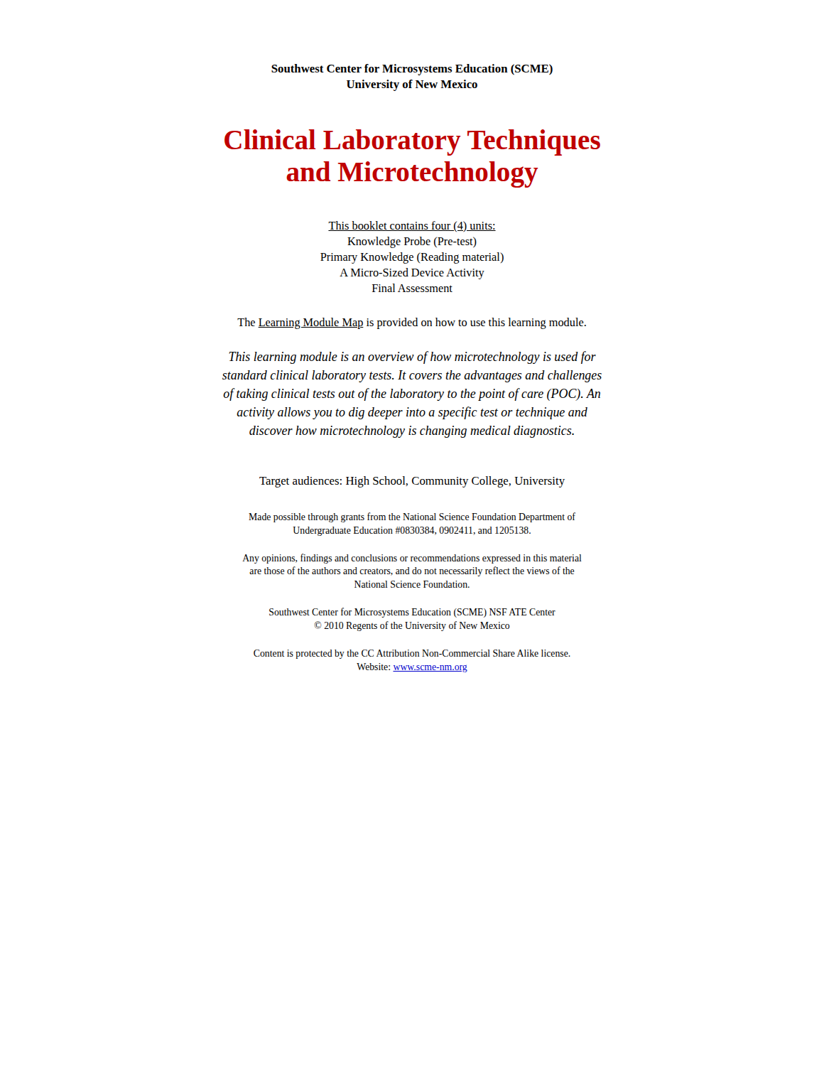Southwest Center for Microsystems Education (SCME)
University of New Mexico
Clinical Laboratory Techniques
and Microtechnology
This booklet contains four (4) units:
Knowledge Probe (Pre-test)
Primary Knowledge (Reading material)
A Micro-Sized Device Activity
Final Assessment
The Learning Module Map is provided on how to use this learning module.
This learning module is an overview of how microtechnology is used for standard clinical laboratory tests. It covers the advantages and challenges of taking clinical tests out of the laboratory to the point of care (POC). An activity allows you to dig deeper into a specific test or technique and discover how microtechnology is changing medical diagnostics.
Target audiences: High School, Community College, University
Made possible through grants from the National Science Foundation Department of
Undergraduate Education #0830384, 0902411, and 1205138.
Any opinions, findings and conclusions or recommendations expressed in this material
are those of the authors and creators, and do not necessarily reflect the views of the
National Science Foundation.
Southwest Center for Microsystems Education (SCME) NSF ATE Center
© 2010 Regents of the University of New Mexico
Content is protected by the CC Attribution Non-Commercial Share Alike license.
Website: www.scme-nm.org